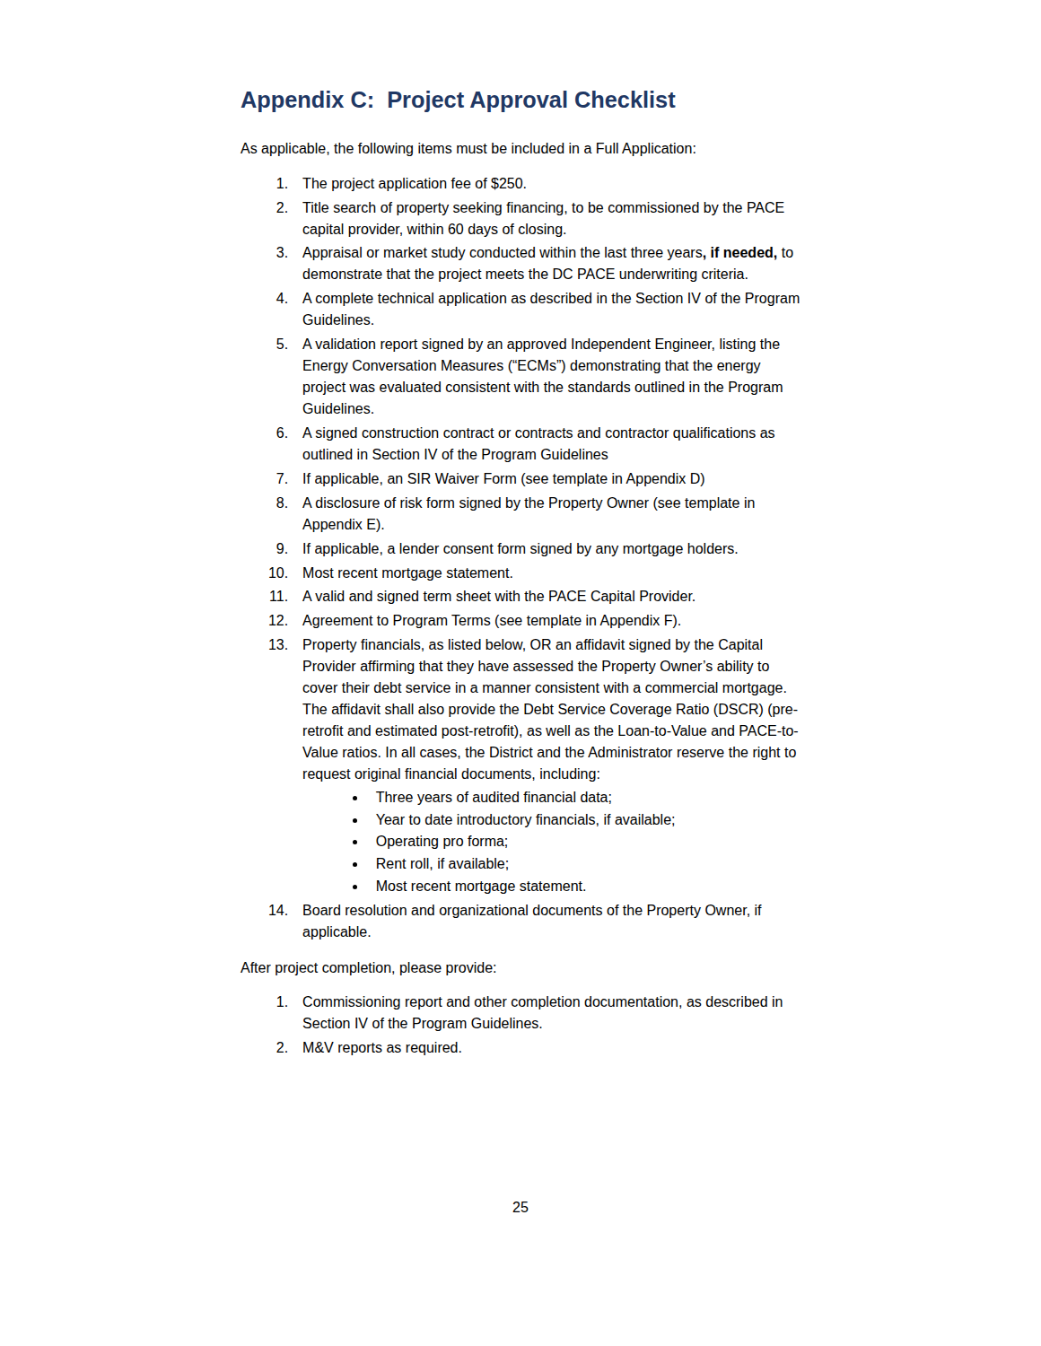Appendix C: Project Approval Checklist
As applicable, the following items must be included in a Full Application:
The project application fee of $250.
Title search of property seeking financing, to be commissioned by the PACE capital provider, within 60 days of closing.
Appraisal or market study conducted within the last three years, if needed, to demonstrate that the project meets the DC PACE underwriting criteria.
A complete technical application as described in the Section IV of the Program Guidelines.
A validation report signed by an approved Independent Engineer, listing the Energy Conversation Measures (“ECMs”) demonstrating that the energy project was evaluated consistent with the standards outlined in the Program Guidelines.
A signed construction contract or contracts and contractor qualifications as outlined in Section IV of the Program Guidelines
If applicable, an SIR Waiver Form (see template in Appendix D)
A disclosure of risk form signed by the Property Owner (see template in Appendix E).
If applicable, a lender consent form signed by any mortgage holders.
Most recent mortgage statement.
A valid and signed term sheet with the PACE Capital Provider.
Agreement to Program Terms (see template in Appendix F).
Property financials, as listed below, OR an affidavit signed by the Capital Provider affirming that they have assessed the Property Owner’s ability to cover their debt service in a manner consistent with a commercial mortgage. The affidavit shall also provide the Debt Service Coverage Ratio (DSCR) (pre-retrofit and estimated post-retrofit), as well as the Loan-to-Value and PACE-to-Value ratios. In all cases, the District and the Administrator reserve the right to request original financial documents, including:
Three years of audited financial data;
Year to date introductory financials, if available;
Operating pro forma;
Rent roll, if available;
Most recent mortgage statement.
Board resolution and organizational documents of the Property Owner, if applicable.
After project completion, please provide:
Commissioning report and other completion documentation, as described in Section IV of the Program Guidelines.
M&V reports as required.
25